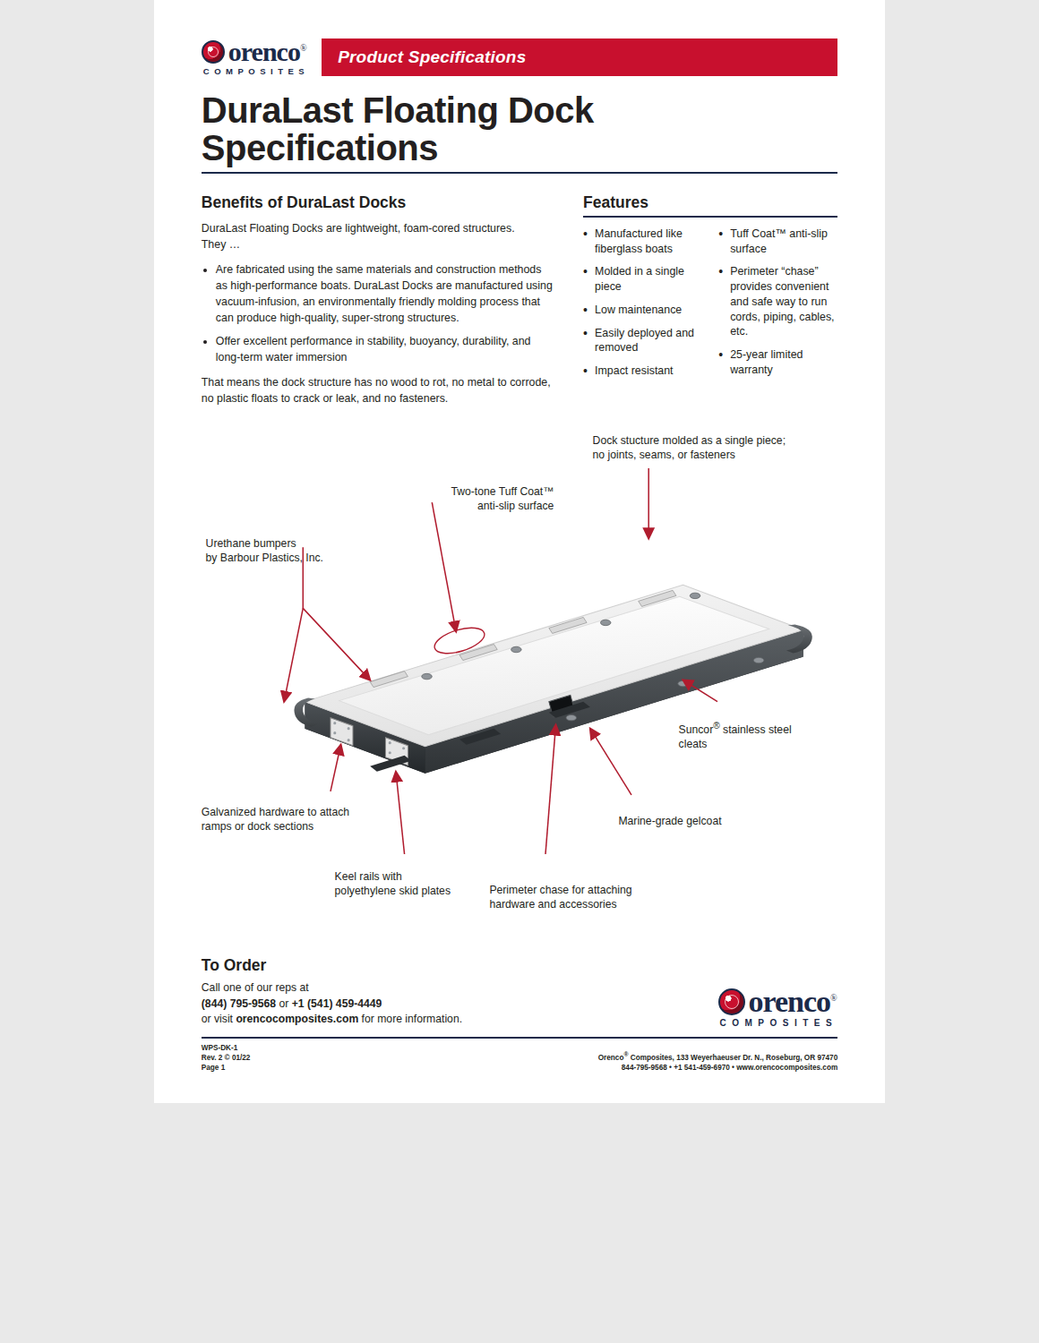orenco®
COMPOSITES
Product Specifications
DuraLast Floating Dock Specifications
Benefits of DuraLast Docks
DuraLast Floating Docks are lightweight, foam-cored structures.
They …
Are fabricated using the same materials and construction methods as high-performance boats. DuraLast Docks are manufactured using vacuum-infusion, an environmentally friendly molding process that can produce high-quality, super-strong structures.
Offer excellent performance in stability, buoyancy, durability, and long-term water immersion
That means the dock structure has no wood to rot, no metal to corrode, no plastic floats to crack or leak, and no fasteners.
Features
Manufactured like fiberglass boats
Molded in a single piece
Low maintenance
Easily deployed and removed
Impact resistant
Tuff Coat™ anti-slip surface
Perimeter “chase” provides convenient and safe way to run cords, piping, cables, etc.
25-year limited warranty
Dock stucture molded as a single piece; no joints, seams, or fasteners
Two-tone Tuff Coat™
anti-slip surface
Urethane bumpers
by Barbour Plastics, Inc.
Suncor® stainless steel cleats
Galvanized hardware to attach ramps or dock sections
Marine-grade gelcoat
Keel rails with
polyethylene skid plates
Perimeter chase for attaching hardware and accessories
To Order
Call one of our reps at
(844) 795-9568 or +1 (541) 459-4449
or visit orencocomposites.com for more information.
orenco®
COMPOSITES
WPS-DK-1
Rev. 2 © 01/22
Page 1
Orenco® Composites, 133 Weyerhaeuser Dr. N., Roseburg, OR 97470 844-795-9568 • +1 541-459-6970 • www.orencocomposites.com